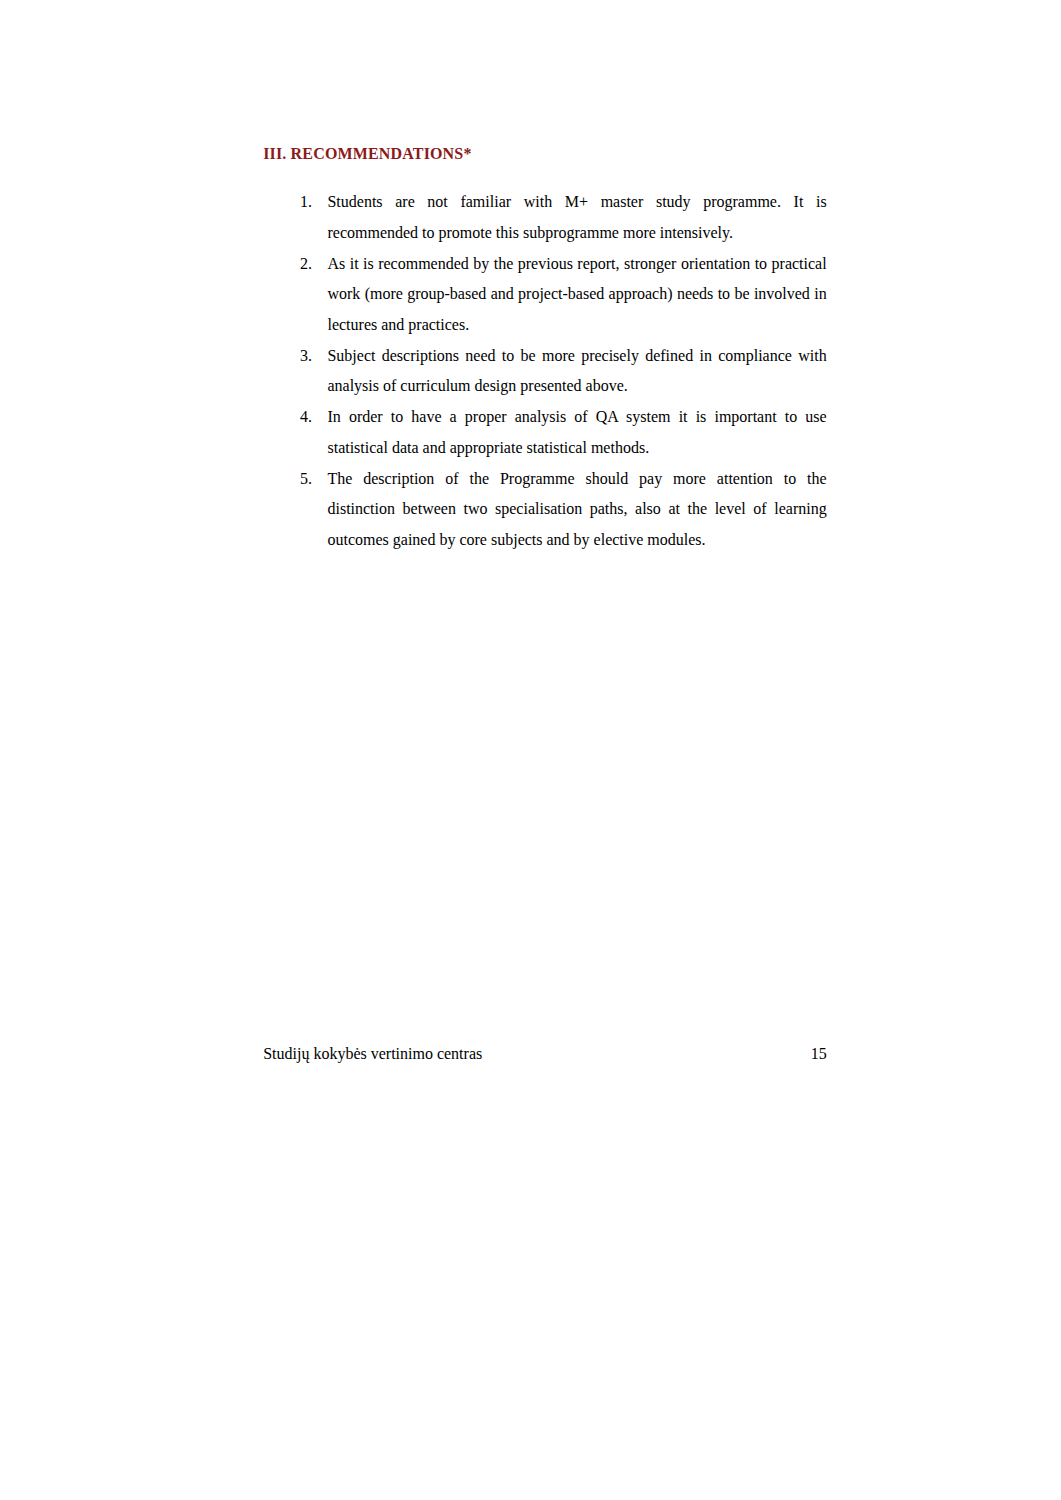III. RECOMMENDATIONS*
Students are not familiar with M+ master study programme. It is recommended to promote this subprogramme more intensively.
As it is recommended by the previous report, stronger orientation to practical work (more group-based and project-based approach) needs to be involved in lectures and practices.
Subject descriptions need to be more precisely defined in compliance with analysis of curriculum design presented above.
In order to have a proper analysis of QA system it is important to use statistical data and appropriate statistical methods.
The description of the Programme should pay more attention to the distinction between two specialisation paths, also at the level of learning outcomes gained by core subjects and by elective modules.
Studijų kokybės vertinimo centras 15